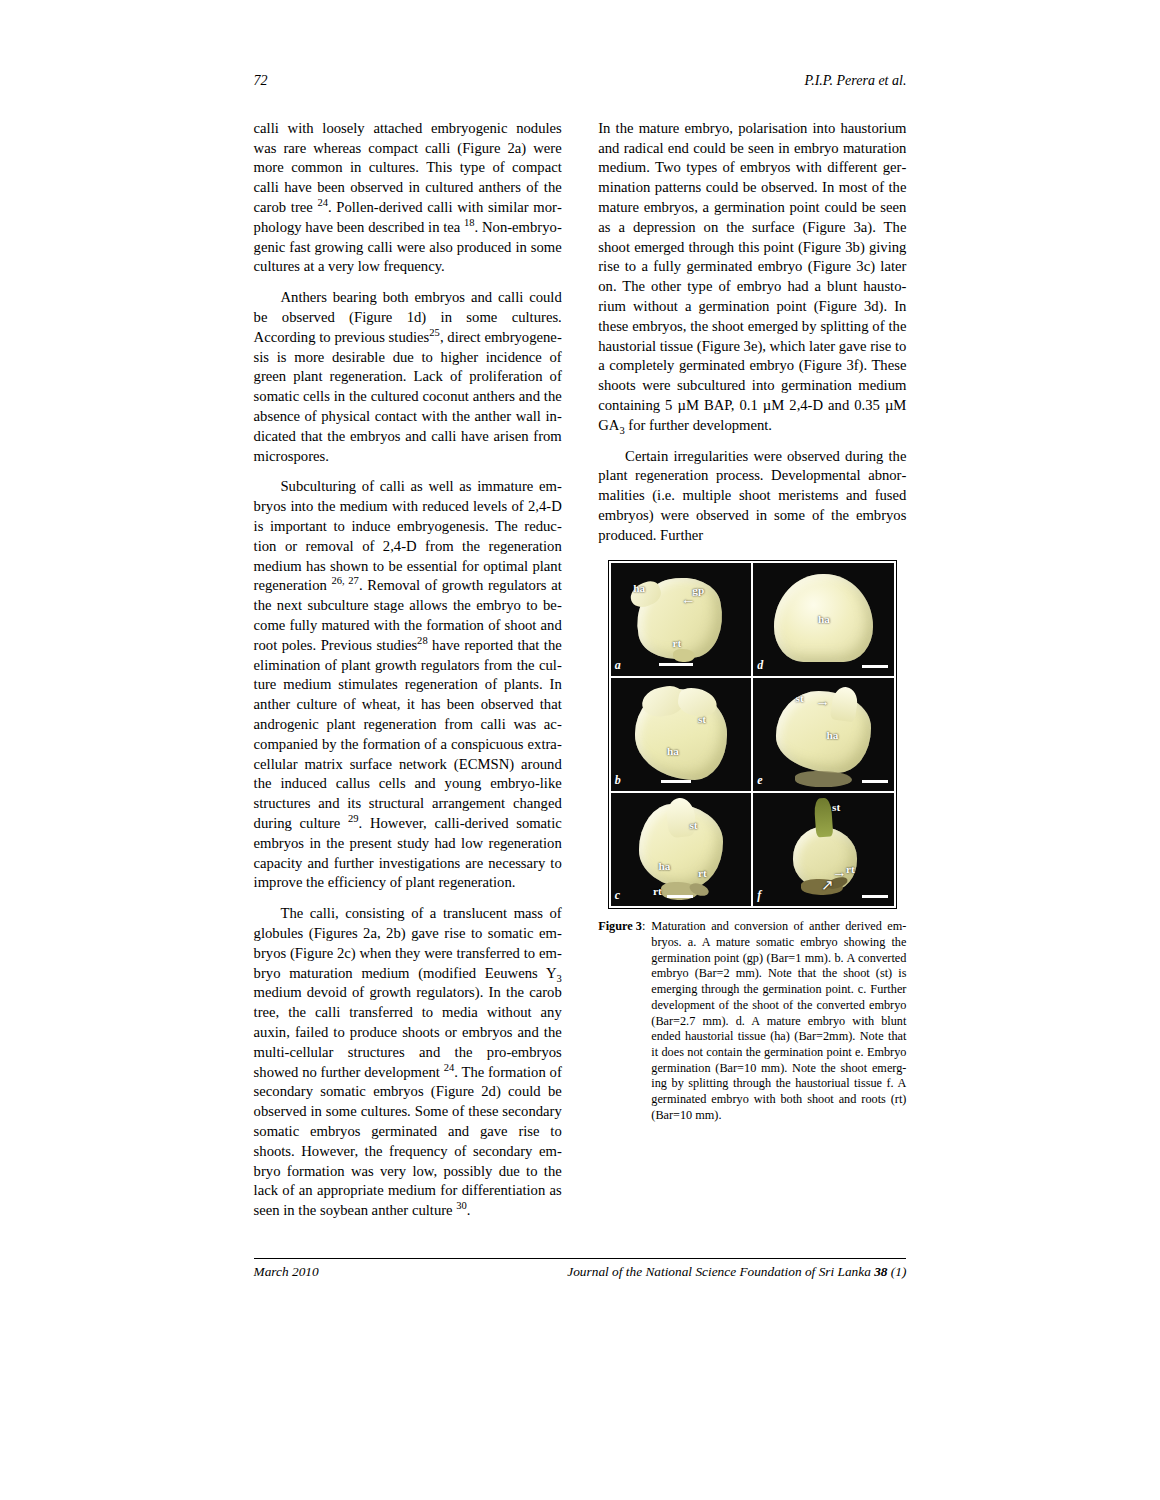72
P.I.P. Perera et al.
calli with loosely attached embryogenic nodules was rare whereas compact calli (Figure 2a) were more common in cultures. This type of compact calli have been observed in cultured anthers of the carob tree 24. Pollen-derived calli with similar morphology have been described in tea 18. Non-embryogenic fast growing calli were also produced in some cultures at a very low frequency.
Anthers bearing both embryos and calli could be observed (Figure 1d) in some cultures. According to previous studies25, direct embryogenesis is more desirable due to higher incidence of green plant regeneration. Lack of proliferation of somatic cells in the cultured coconut anthers and the absence of physical contact with the anther wall indicated that the embryos and calli have arisen from microspores.
Subculturing of calli as well as immature embryos into the medium with reduced levels of 2,4-D is important to induce embryogenesis. The reduction or removal of 2,4-D from the regeneration medium has shown to be essential for optimal plant regeneration 26, 27. Removal of growth regulators at the next subculture stage allows the embryo to become fully matured with the formation of shoot and root poles. Previous studies28 have reported that the elimination of plant growth regulators from the culture medium stimulates regeneration of plants. In anther culture of wheat, it has been observed that androgenic plant regeneration from calli was accompanied by the formation of a conspicuous extracellular matrix surface network (ECMSN) around the induced callus cells and young embryo-like structures and its structural arrangement changed during culture 29. However, calli-derived somatic embryos in the present study had low regeneration capacity and further investigations are necessary to improve the efficiency of plant regeneration.
The calli, consisting of a translucent mass of globules (Figures 2a, 2b) gave rise to somatic embryos (Figure 2c) when they were transferred to embryo maturation medium (modified Eeuwens Y3 medium devoid of growth regulators). In the carob tree, the calli transferred to media without any auxin, failed to produce shoots or embryos and the multi-cellular structures and the pro-embryos showed no further development 24. The formation of secondary somatic embryos (Figure 2d) could be observed in some cultures. Some of these secondary somatic embryos germinated and gave rise to shoots. However, the frequency of secondary embryo formation was very low, possibly due to the lack of an appropriate medium for differentiation as seen in the soybean anther culture 30.
In the mature embryo, polarisation into haustorium and radical end could be seen in embryo maturation medium. Two types of embryos with different germination patterns could be observed. In most of the mature embryos, a germination point could be seen as a depression on the surface (Figure 3a). The shoot emerged through this point (Figure 3b) giving rise to a fully germinated embryo (Figure 3c) later on. The other type of embryo had a blunt haustorium without a germination point (Figure 3d). In these embryos, the shoot emerged by splitting of the haustorial tissue (Figure 3e), which later gave rise to a completely germinated embryo (Figure 3f). These shoots were subcultured into germination medium containing 5 µM BAP, 0.1 µM 2,4-D and 0.35 µM GA3 for further development.
Certain irregularities were observed during the plant regeneration process. Developmental abnormalities (i.e. multiple shoot meristems and fused embryos) were observed in some of the embryos produced. Further
ha
gp
←
rt
a
ha
d
st
ha
b
st
→
ha
e
st
ha
rt
rt
c
st
rt
→
↗
f
Figure 3:
Maturation and conversion of anther derived embryos. a. A mature somatic embryo showing the germination point (gp) (Bar=1 mm). b. A converted embryo (Bar=2 mm). Note that the shoot (st) is emerging through the germination point. c. Further development of the shoot of the converted embryo (Bar=2.7 mm). d. A mature embryo with blunt ended haustorial tissue (ha) (Bar=2mm). Note that it does not contain the germination point e. Embryo germination (Bar=10 mm). Note the shoot emerging by splitting through the haustoriual tissue f. A germinated embryo with both shoot and roots (rt) (Bar=10 mm).
March 2010
Journal of the National Science Foundation of Sri Lanka 38 (1)